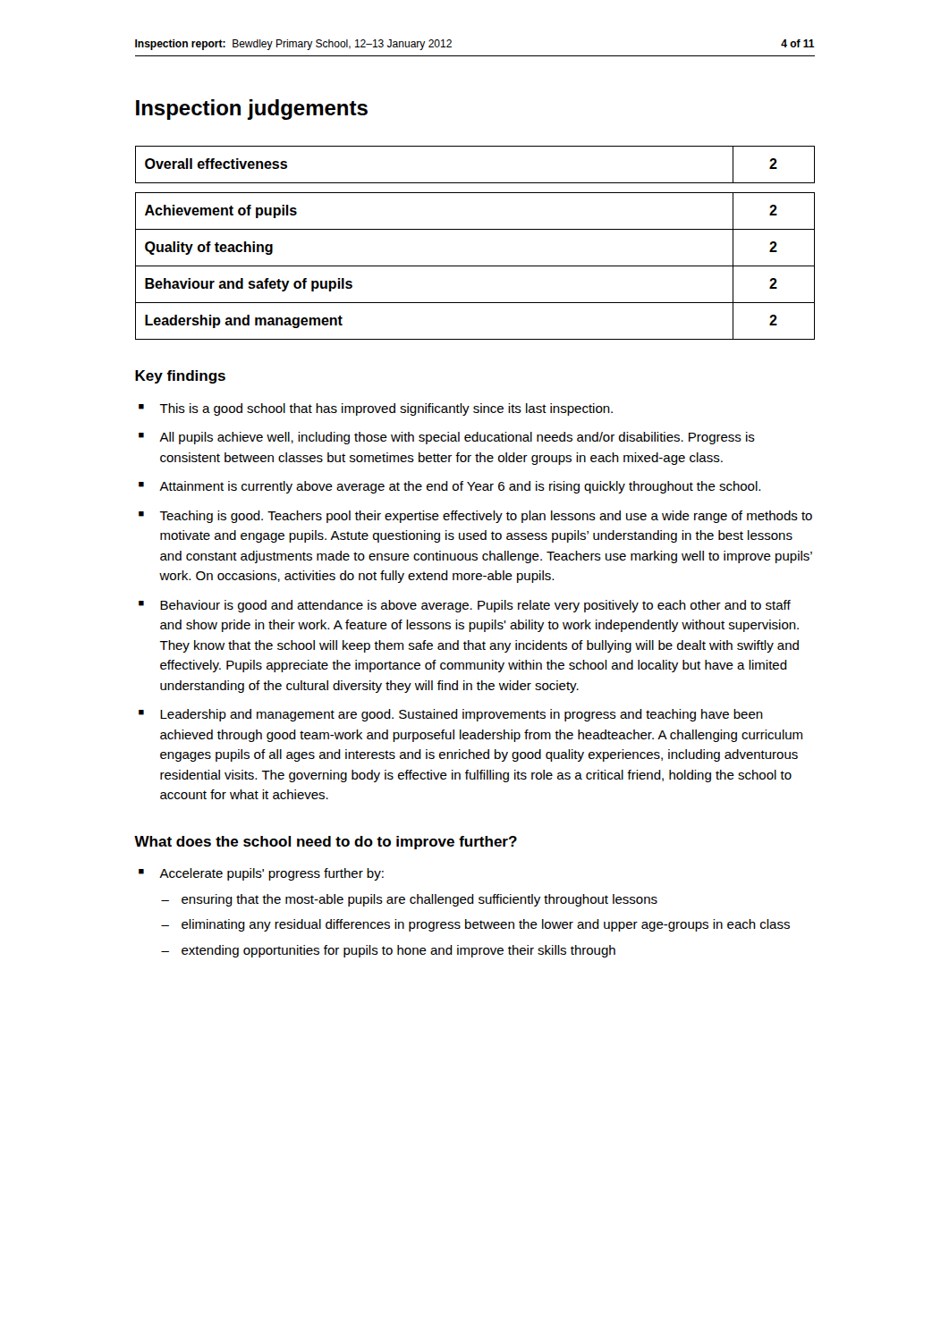Inspection report: Bewdley Primary School, 12–13 January 2012
4 of 11
Inspection judgements
| Overall effectiveness | 2 |
| Achievement of pupils | 2 |
| Quality of teaching | 2 |
| Behaviour and safety of pupils | 2 |
| Leadership and management | 2 |
Key findings
This is a good school that has improved significantly since its last inspection.
All pupils achieve well, including those with special educational needs and/or disabilities. Progress is consistent between classes but sometimes better for the older groups in each mixed-age class.
Attainment is currently above average at the end of Year 6 and is rising quickly throughout the school.
Teaching is good. Teachers pool their expertise effectively to plan lessons and use a wide range of methods to motivate and engage pupils. Astute questioning is used to assess pupils’ understanding in the best lessons and constant adjustments made to ensure continuous challenge. Teachers use marking well to improve pupils’ work. On occasions, activities do not fully extend more-able pupils.
Behaviour is good and attendance is above average. Pupils relate very positively to each other and to staff and show pride in their work. A feature of lessons is pupils' ability to work independently without supervision. They know that the school will keep them safe and that any incidents of bullying will be dealt with swiftly and effectively. Pupils appreciate the importance of community within the school and locality but have a limited understanding of the cultural diversity they will find in the wider society.
Leadership and management are good. Sustained improvements in progress and teaching have been achieved through good team-work and purposeful leadership from the headteacher. A challenging curriculum engages pupils of all ages and interests and is enriched by good quality experiences, including adventurous residential visits. The governing body is effective in fulfilling its role as a critical friend, holding the school to account for what it achieves.
What does the school need to do to improve further?
Accelerate pupils' progress further by:
ensuring that the most-able pupils are challenged sufficiently throughout lessons
eliminating any residual differences in progress between the lower and upper age-groups in each class
extending opportunities for pupils to hone and improve their skills through